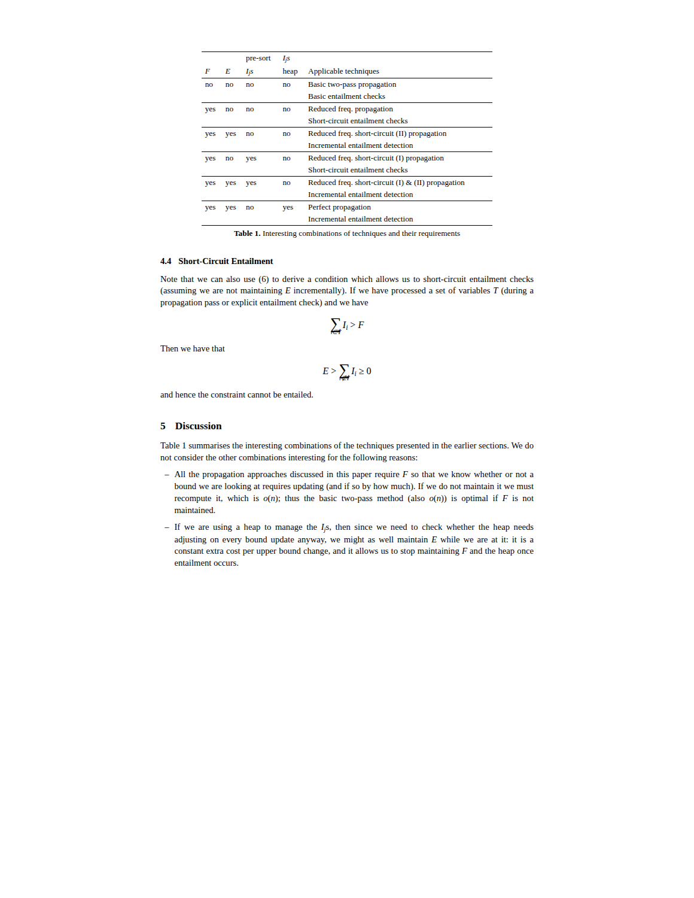| | | pre-sort | I j s | |
| --- | --- | --- | --- | --- |
| F | E | I j s | heap | Applicable techniques |
| no | no | no | no | Basic two-pass propagation |
| | | | | Basic entailment checks |
| yes | no | no | no | Reduced freq. propagation |
| | | | | Short-circuit entailment checks |
| yes | yes | no | no | Reduced freq. short-circuit (II) propagation |
| | | | | Incremental entailment detection |
| yes | no | yes | no | Reduced freq. short-circuit (I) propagation |
| | | | | Short-circuit entailment checks |
| yes | yes | yes | no | Reduced freq. short-circuit (I) & (II) propagation |
| | | | | Incremental entailment detection |
| yes | yes | no | yes | Perfect propagation |
| | | | | Incremental entailment detection |
Table 1. Interesting combinations of techniques and their requirements
4.4 Short-Circuit Entailment
Note that we can also use (6) to derive a condition which allows us to short-circuit entailment checks (assuming we are not maintaining E incrementally). If we have processed a set of variables T (during a propagation pass or explicit entailment check) and we have
∑i∈T Ii > F
Then we have that
E > ∑i∉T Ii ≥ 0
and hence the constraint cannot be entailed.
5 Discussion
Table 1 summarises the interesting combinations of the techniques presented in the earlier sections. We do not consider the other combinations interesting for the following reasons:
All the propagation approaches discussed in this paper require F so that we know whether or not a bound we are looking at requires updating (and if so by how much). If we do not maintain it we must recompute it, which is o(n); thus the basic two-pass method (also o(n)) is optimal if F is not maintained.
If we are using a heap to manage the Ijs, then since we need to check whether the heap needs adjusting on every bound update anyway, we might as well maintain E while we are at it: it is a constant extra cost per upper bound change, and it allows us to stop maintaining F and the heap once entailment occurs.